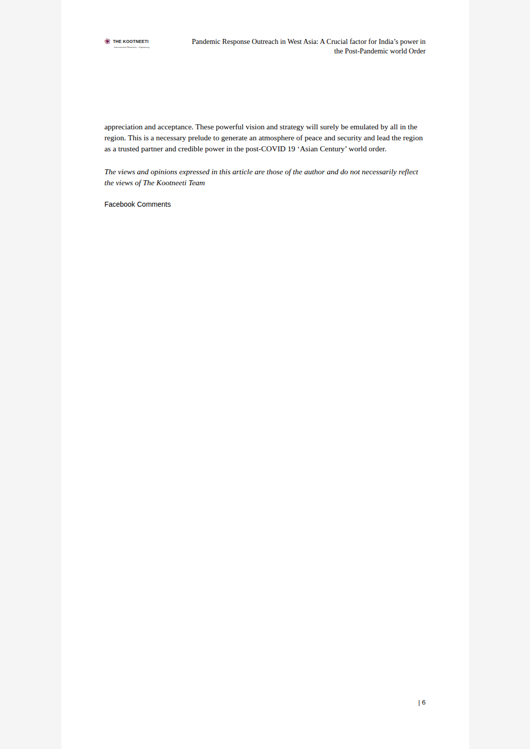❀ The Kootneeti
International Relations • Diplomacy
Pandemic Response Outreach in West Asia: A Crucial factor for India’s power in the Post-Pandemic world Order
appreciation and acceptance. These powerful vision and strategy will surely be emulated by all in the region. This is a necessary prelude to generate an atmosphere of peace and security and lead the region as a trusted partner and credible power in the post-COVID 19 ‘Asian Century’ world order.
The views and opinions expressed in this article are those of the author and do not necessarily reflect the views of The Kootneeti Team
Facebook Comments
| 6